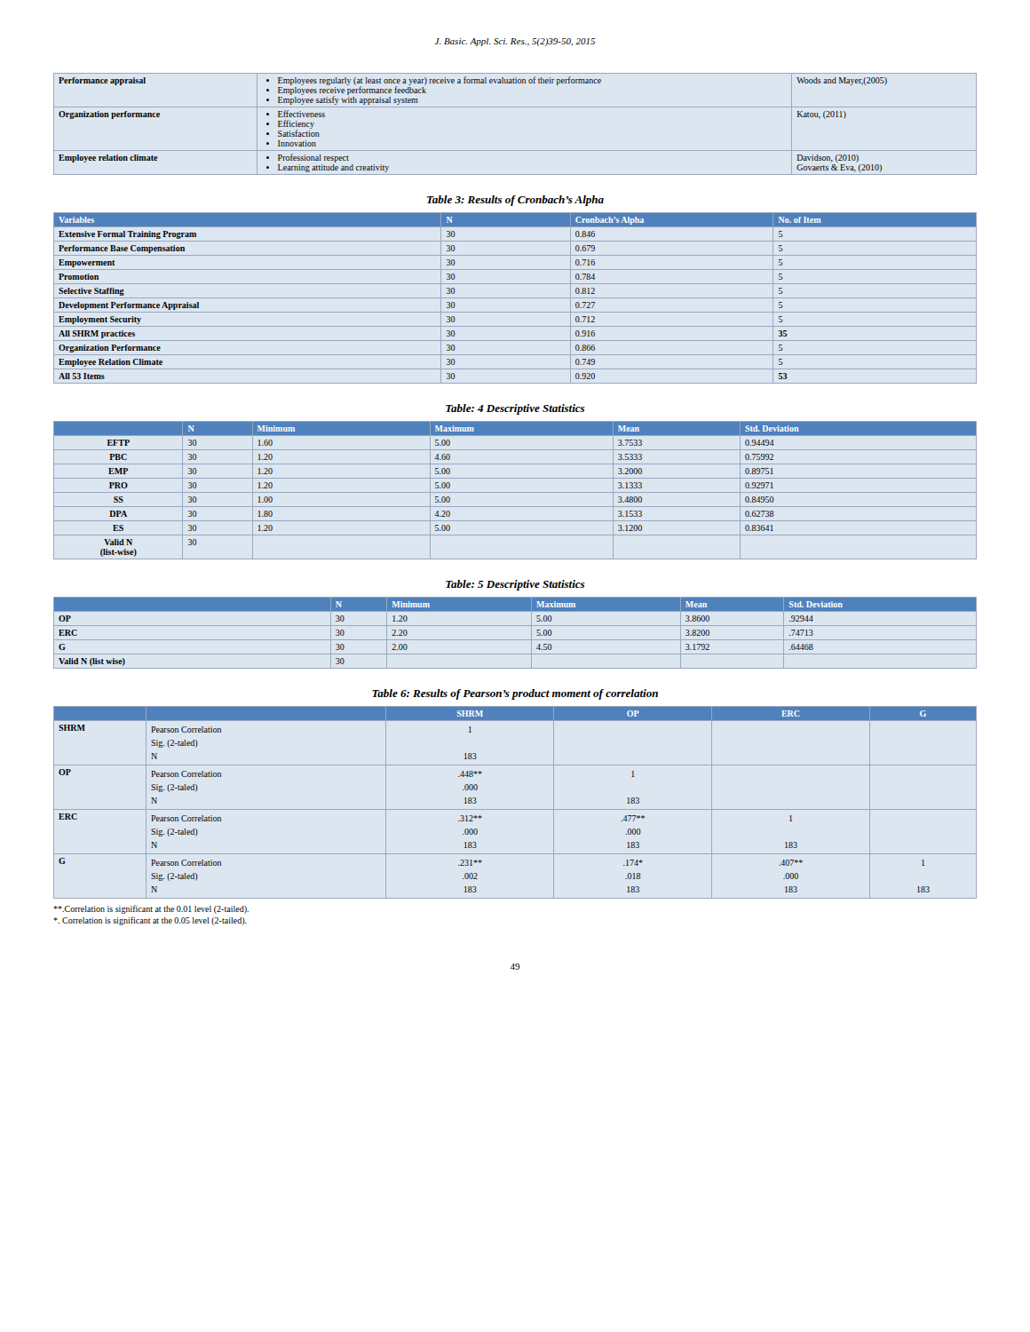J. Basic. Appl. Sci. Res., 5(2)39-50, 2015
| Performance appraisal | Employees regularly (at least once a year) receive a formal evaluation of their performance Employees receive performance feedback Employee satisfy with appraisal system | Woods and Mayer,(2005) |
| Organization performance | Effectiveness Efficiency Satisfaction Innovation | Katou, (2011) |
| Employee relation climate | Professional respect Learning attitude and creativity | Davidson, (2010) Govaerts & Eva, (2010) |
Table 3: Results of Cronbach’s Alpha
| Variables | N | Cronbach’s Alpha | No. of Item |
| --- | --- | --- | --- |
| Extensive Formal Training Program | 30 | 0.846 | 5 |
| Performance Base Compensation | 30 | 0.679 | 5 |
| Empowerment | 30 | 0.716 | 5 |
| Promotion | 30 | 0.784 | 5 |
| Selective Staffing | 30 | 0.812 | 5 |
| Development Performance Appraisal | 30 | 0.727 | 5 |
| Employment Security | 30 | 0.712 | 5 |
| All SHRM practices | 30 | 0.916 | 35 |
| Organization Performance | 30 | 0.866 | 5 |
| Employee Relation Climate | 30 | 0.749 | 5 |
| All 53 Items | 30 | 0.920 | 53 |
Table: 4 Descriptive Statistics
| | N | Minimum | Maximum | Mean | Std. Deviation |
| --- | --- | --- | --- | --- | --- |
| EFTP | 30 | 1.60 | 5.00 | 3.7533 | 0.94494 |
| PBC | 30 | 1.20 | 4.60 | 3.5333 | 0.75992 |
| EMP | 30 | 1.20 | 5.00 | 3.2000 | 0.89751 |
| PRO | 30 | 1.20 | 5.00 | 3.1333 | 0.92971 |
| SS | 30 | 1.00 | 5.00 | 3.4800 | 0.84950 |
| DPA | 30 | 1.80 | 4.20 | 3.1533 | 0.62738 |
| ES | 30 | 1.20 | 5.00 | 3.1200 | 0.83641 |
| Valid N (list-wise) | 30 | | | | |
Table: 5 Descriptive Statistics
| | N | Minimum | Maximum | Mean | Std. Deviation |
| --- | --- | --- | --- | --- | --- |
| OP | 30 | 1.20 | 5.00 | 3.8600 | .92944 |
| ERC | 30 | 2.20 | 5.00 | 3.8200 | .74713 |
| G | 30 | 2.00 | 4.50 | 3.1792 | .64468 |
| Valid N (list wise) | 30 | | | | |
Table 6: Results of Pearson’s product moment of correlation
| | | SHRM | OP | ERC | G |
| --- | --- | --- | --- | --- | --- |
| SHRM | Pearson Correlation Sig. (2-taled) N | 1 183 | | | |
| OP | Pearson Correlation Sig. (2-taled) N | .448** .000 183 | 1 183 | | |
| ERC | Pearson Correlation Sig. (2-taled) N | .312** .000 183 | .477** .000 183 | 1 183 | |
| G | Pearson Correlation Sig. (2-taled) N | .231** .002 183 | .174* .018 183 | .407** .000 183 | 1 183 |
**.Correlation is significant at the 0.01 level (2-tailed).
*. Correlation is significant at the 0.05 level (2-tailed).
49